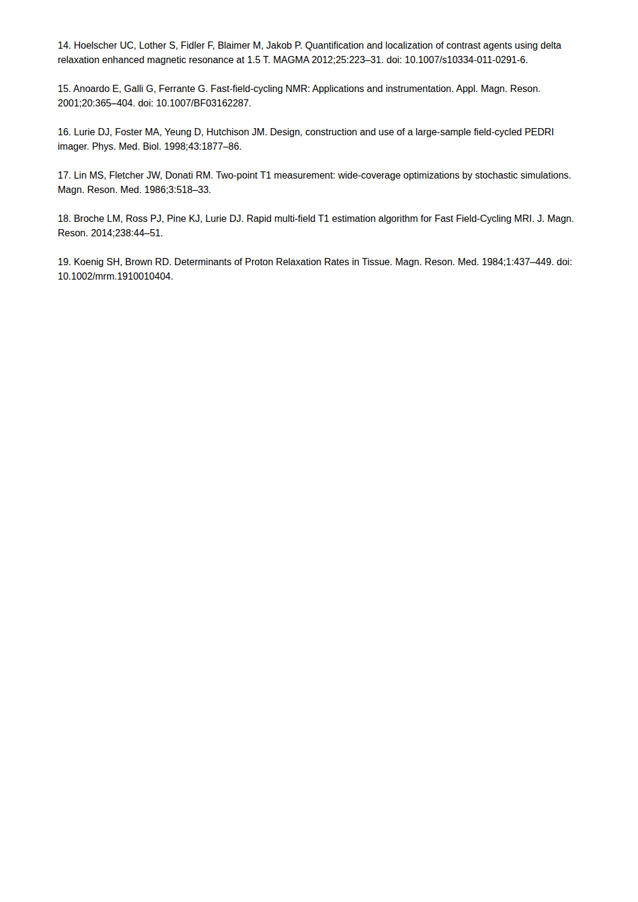14. Hoelscher UC, Lother S, Fidler F, Blaimer M, Jakob P. Quantification and localization of contrast agents using delta relaxation enhanced magnetic resonance at 1.5 T. MAGMA 2012;25:223–31. doi: 10.1007/s10334-011-0291-6.
15. Anoardo E, Galli G, Ferrante G. Fast-field-cycling NMR: Applications and instrumentation. Appl. Magn. Reson. 2001;20:365–404. doi: 10.1007/BF03162287.
16. Lurie DJ, Foster MA, Yeung D, Hutchison JM. Design, construction and use of a large-sample field-cycled PEDRI imager. Phys. Med. Biol. 1998;43:1877–86.
17. Lin MS, Fletcher JW, Donati RM. Two-point T1 measurement: wide-coverage optimizations by stochastic simulations. Magn. Reson. Med. 1986;3:518–33.
18. Broche LM, Ross PJ, Pine KJ, Lurie DJ. Rapid multi-field T1 estimation algorithm for Fast Field-Cycling MRI. J. Magn. Reson. 2014;238:44–51.
19. Koenig SH, Brown RD. Determinants of Proton Relaxation Rates in Tissue. Magn. Reson. Med. 1984;1:437–449. doi: 10.1002/mrm.1910010404.